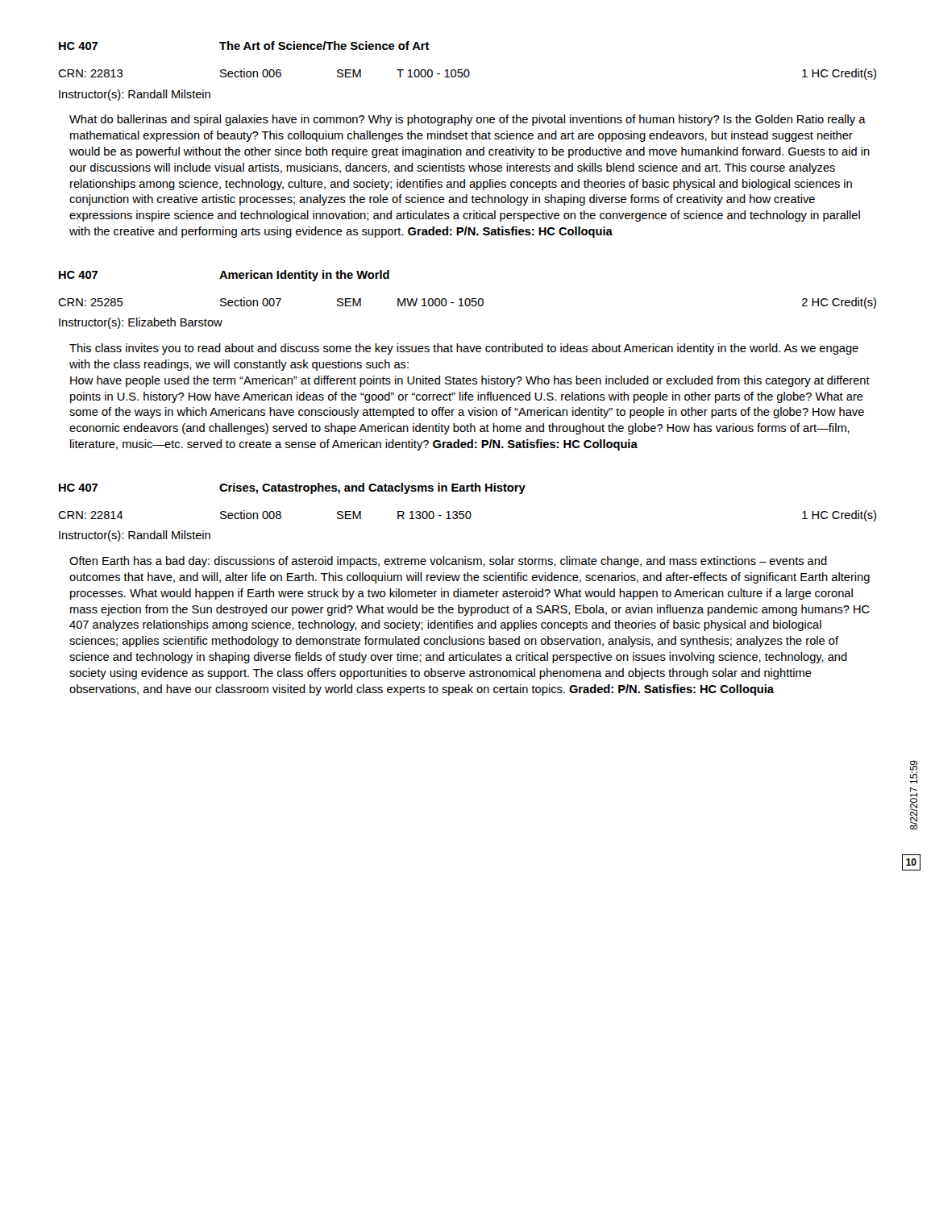HC 407 The Art of Science/The Science of Art
CRN: 22813 Section 006 SEM T 1000 - 1050 1 HC Credit(s)
Instructor(s): Randall Milstein
What do ballerinas and spiral galaxies have in common? Why is photography one of the pivotal inventions of human history? Is the Golden Ratio really a mathematical expression of beauty? This colloquium challenges the mindset that science and art are opposing endeavors, but instead suggest neither would be as powerful without the other since both require great imagination and creativity to be productive and move humankind forward. Guests to aid in our discussions will include visual artists, musicians, dancers, and scientists whose interests and skills blend science and art. This course analyzes relationships among science, technology, culture, and society; identifies and applies concepts and theories of basic physical and biological sciences in conjunction with creative artistic processes; analyzes the role of science and technology in shaping diverse forms of creativity and how creative expressions inspire science and technological innovation; and articulates a critical perspective on the convergence of science and technology in parallel with the creative and performing arts using evidence as support. Graded: P/N. Satisfies: HC Colloquia
HC 407 American Identity in the World
CRN: 25285 Section 007 SEM MW 1000 - 1050 2 HC Credit(s)
Instructor(s): Elizabeth Barstow
This class invites you to read about and discuss some the key issues that have contributed to ideas about American identity in the world. As we engage with the class readings, we will constantly ask questions such as:
How have people used the term “American” at different points in United States history? Who has been included or excluded from this category at different points in U.S. history? How have American ideas of the “good” or “correct” life influenced U.S. relations with people in other parts of the globe? What are some of the ways in which Americans have consciously attempted to offer a vision of “American identity” to people in other parts of the globe? How have economic endeavors (and challenges) served to shape American identity both at home and throughout the globe? How has various forms of art—film, literature, music—etc. served to create a sense of American identity? Graded: P/N. Satisfies: HC Colloquia
HC 407 Crises, Catastrophes, and Cataclysms in Earth History
CRN: 22814 Section 008 SEM R 1300 - 1350 1 HC Credit(s)
Instructor(s): Randall Milstein
Often Earth has a bad day: discussions of asteroid impacts, extreme volcanism, solar storms, climate change, and mass extinctions – events and outcomes that have, and will, alter life on Earth. This colloquium will review the scientific evidence, scenarios, and after-effects of significant Earth altering processes. What would happen if Earth were struck by a two kilometer in diameter asteroid? What would happen to American culture if a large coronal mass ejection from the Sun destroyed our power grid? What would be the byproduct of a SARS, Ebola, or avian influenza pandemic among humans? HC 407 analyzes relationships among science, technology, and society; identifies and applies concepts and theories of basic physical and biological sciences; applies scientific methodology to demonstrate formulated conclusions based on observation, analysis, and synthesis; analyzes the role of science and technology in shaping diverse fields of study over time; and articulates a critical perspective on issues involving science, technology, and society using evidence as support. The class offers opportunities to observe astronomical phenomena and objects through solar and nighttime observations, and have our classroom visited by world class experts to speak on certain topics. Graded: P/N. Satisfies: HC Colloquia
8/22/2017 15:59
10